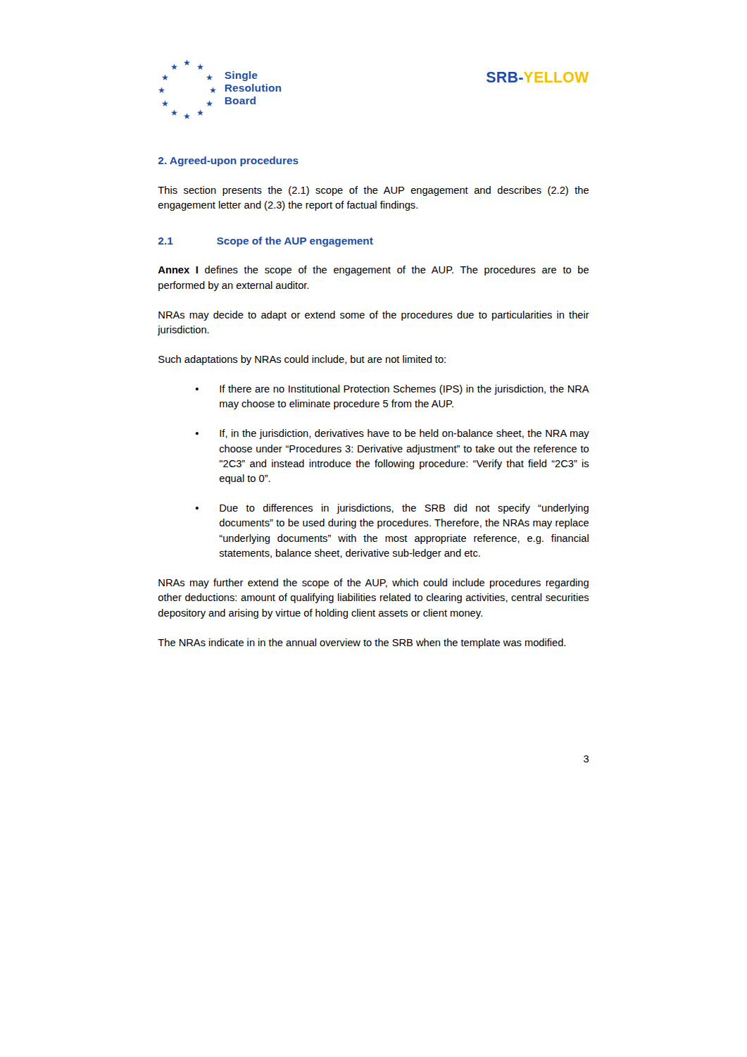★ ★ ★ ★ ★ ★ ★ ★ ★ ★ ★ ★
Single Resolution Board
SRB-YELLOW
2. Agreed-upon procedures
This section presents the (2.1) scope of the AUP engagement and describes (2.2) the engagement letter and (2.3) the report of factual findings.
2.1 Scope of the AUP engagement
Annex I defines the scope of the engagement of the AUP. The procedures are to be performed by an external auditor.
NRAs may decide to adapt or extend some of the procedures due to particularities in their jurisdiction.
Such adaptations by NRAs could include, but are not limited to:
If there are no Institutional Protection Schemes (IPS) in the jurisdiction, the NRA may choose to eliminate procedure 5 from the AUP.
If, in the jurisdiction, derivatives have to be held on-balance sheet, the NRA may choose under “Procedures 3: Derivative adjustment” to take out the reference to "2C3” and instead introduce the following procedure: “Verify that field “2C3” is equal to 0”.
Due to differences in jurisdictions, the SRB did not specify “underlying documents” to be used during the procedures. Therefore, the NRAs may replace “underlying documents” with the most appropriate reference, e.g. financial statements, balance sheet, derivative sub-ledger and etc.
NRAs may further extend the scope of the AUP, which could include procedures regarding other deductions: amount of qualifying liabilities related to clearing activities, central securities depository and arising by virtue of holding client assets or client money.
The NRAs indicate in in the annual overview to the SRB when the template was modified.
3